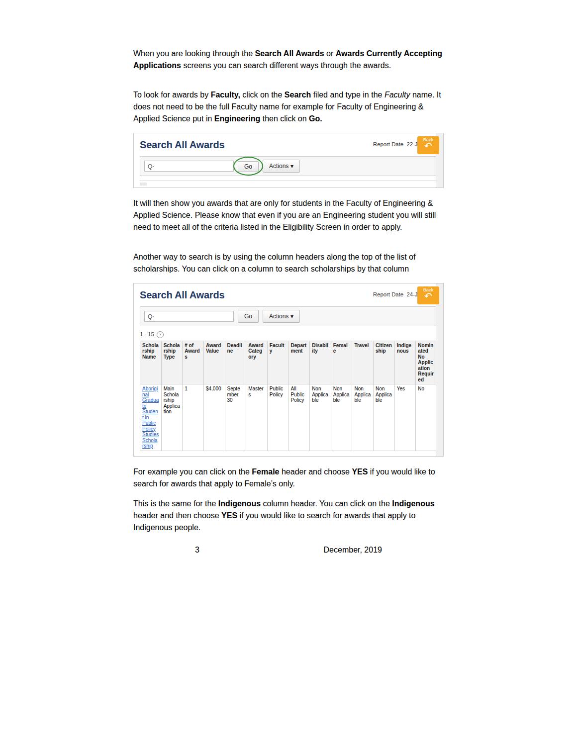When you are looking through the Search All Awards or Awards Currently Accepting Applications screens you can search different ways through the awards.
To look for awards by Faculty, click on the Search filed and type in the Faculty name. It does not need to be the full Faculty name for example for Faculty of Engineering & Applied Science put in Engineering then click on Go.
Search All Awards
Report Date 22-Jan-2018
Back↶
Q⋅
Go Actions ▾
It will then show you awards that are only for students in the Faculty of Engineering & Applied Science. Please know that even if you are an Engineering student you will still need to meet all of the criteria listed in the Eligibility Screen in order to apply.
Another way to search is by using the column headers along the top of the list of scholarships. You can click on a column to search scholarships by that column
Search All Awards
Report Date 24-Jan-2018
Back↶
Q⋅
Go Actions ▾
1 - 15 ›
| Scholarship Name | Scholarship Type | # of Awards | Award Value | Deadline | Award Category | Faculty | Department | Disability | Female | Travel | Citizenship | Indigenous | Nominated No Application Required |
| --- | --- | --- | --- | --- | --- | --- | --- | --- | --- | --- | --- | --- | --- |
| Aboriginal Graduate Student in Public Policy Studies Scholarship | Main Scholarship Application | 1 | $4,000 | September 30 | Masters | Public Policy | All Public Policy | Non Applicable | Non Applicable | Non Applicable | Non Applicable | Yes | No |
For example you can click on the Female header and choose YES if you would like to search for awards that apply to Female’s only.
This is the same for the Indigenous column header. You can click on the Indigenous header and then choose YES if you would like to search for awards that apply to Indigenous people.
3 December, 2019